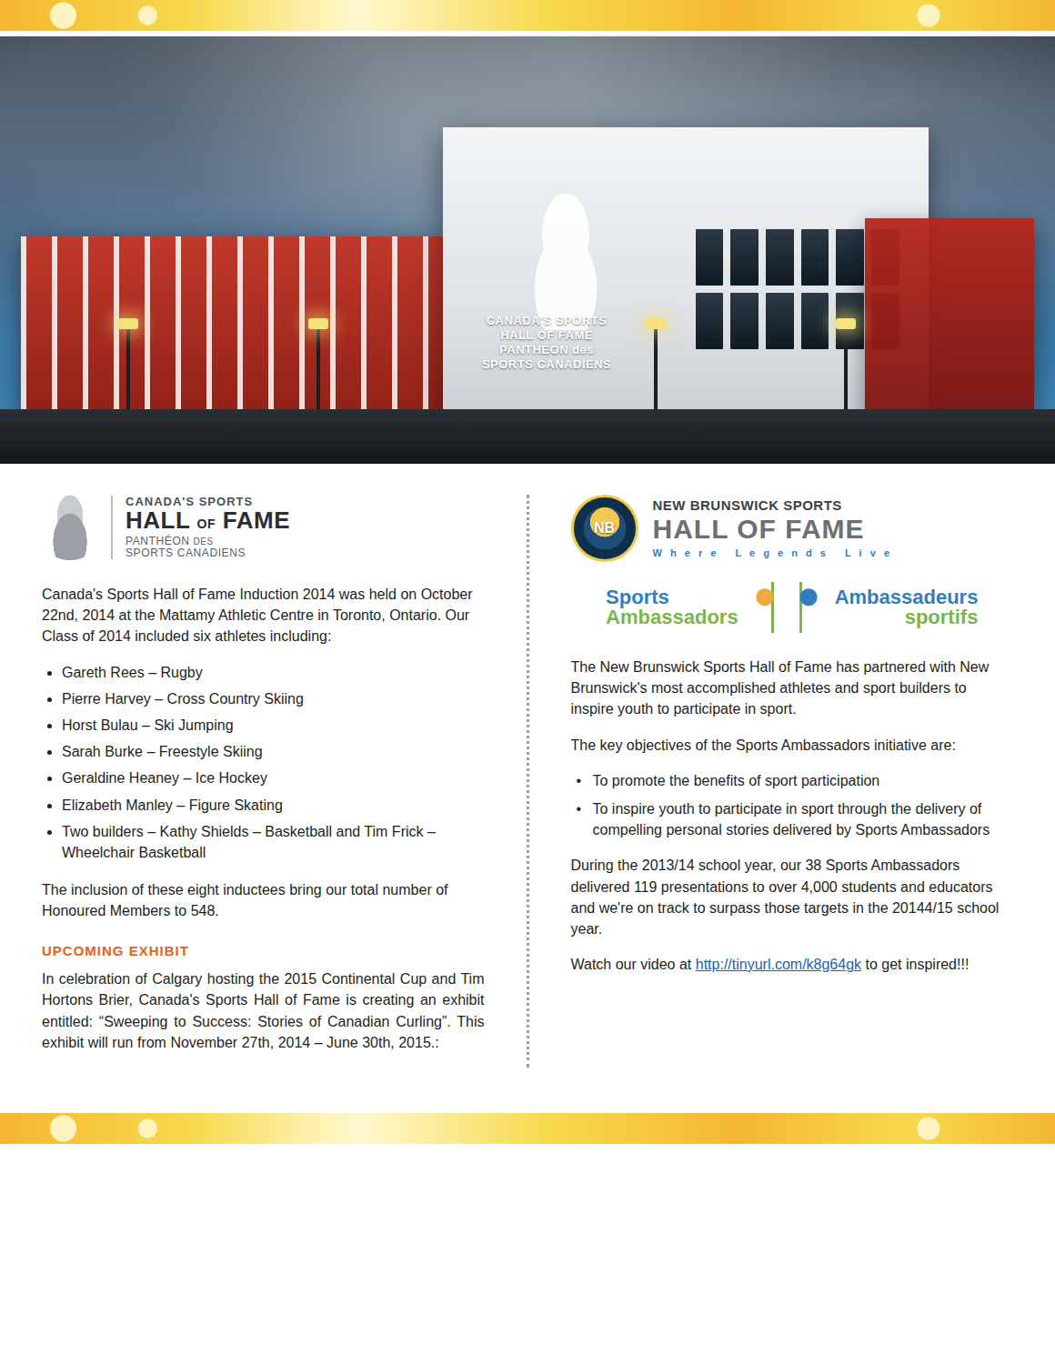CANADA'S SPORTS
HALL OF FAME
PANTHÉON des
SPORTS CANADIENS
CANADA'S SPORTS
HALL OF FAME
PANTHÉON DES
SPORTS CANADIENS
Canada's Sports Hall of Fame Induction 2014 was held on October 22nd, 2014 at the Mattamy Athletic Centre in Toronto, Ontario. Our Class of 2014 included six athletes including:
Gareth Rees – Rugby
Pierre Harvey – Cross Country Skiing
Horst Bulau – Ski Jumping
Sarah Burke – Freestyle Skiing
Geraldine Heaney – Ice Hockey
Elizabeth Manley – Figure Skating
Two builders – Kathy Shields – Basketball and Tim Frick – Wheelchair Basketball
The inclusion of these eight inductees bring our total number of Honoured Members to 548.
Upcoming Exhibit
In celebration of Calgary hosting the 2015 Continental Cup and Tim Hortons Brier, Canada's Sports Hall of Fame is creating an exhibit entitled: “Sweeping to Success: Stories of Canadian Curling”. This exhibit will run from November 27th, 2014 – June 30th, 2015.:
NEW BRUNSWICK SPORTS
HALL OF FAME
W h e r e L e g e n d s L i v e
Sports Ambassadors
Ambassadeurs sportifs
The New Brunswick Sports Hall of Fame has partnered with New Brunswick's most accomplished athletes and sport builders to inspire youth to participate in sport.
The key objectives of the Sports Ambassadors initiative are:
To promote the benefits of sport participation
To inspire youth to participate in sport through the delivery of compelling personal stories delivered by Sports Ambassadors
During the 2013/14 school year, our 38 Sports Ambassadors delivered 119 presentations to over 4,000 students and educators and we're on track to surpass those targets in the 20144/15 school year.
Watch our video at http://tinyurl.com/k8g64gk to get inspired!!!